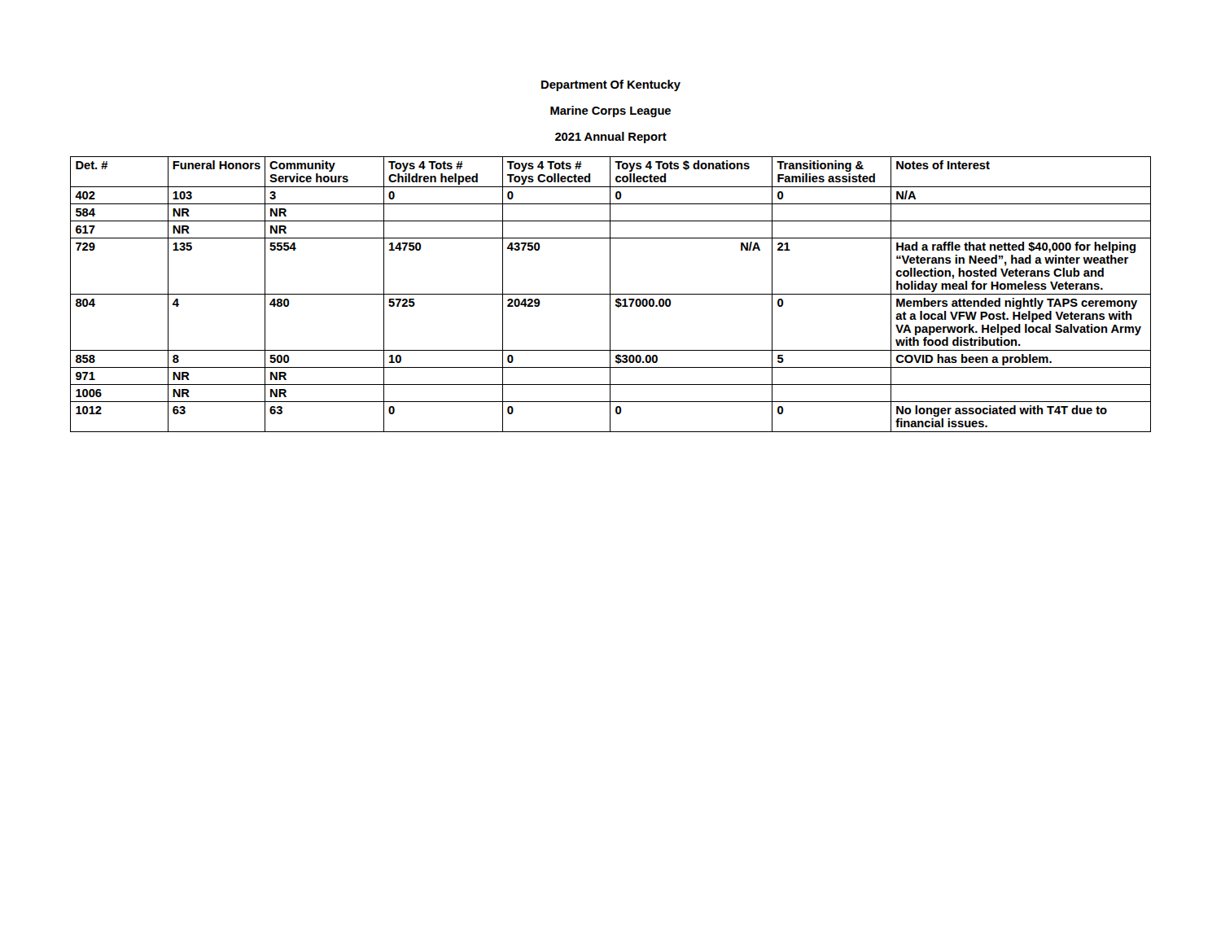Department Of Kentucky
Marine Corps League
2021 Annual Report
| Det. # | Funeral Honors | Community Service hours | Toys 4 Tots # Children helped | Toys 4 Tots # Toys Collected | Toys 4 Tots $ donations collected | Transitioning & Families assisted | Notes of Interest |
| --- | --- | --- | --- | --- | --- | --- | --- |
| 402 | 103 | 3 | 0 | 0 | 0 | 0 | N/A |
| 584 | NR | NR | | | | | |
| 617 | NR | NR | | | | | |
| 729 | 135 | 5554 | 14750 | 43750 | N/A | 21 | Had a raffle that netted $40,000 for helping “Veterans in Need”, had a winter weather collection, hosted Veterans Club and holiday meal for Homeless Veterans. |
| 804 | 4 | 480 | 5725 | 20429 | $17000.00 | 0 | Members attended nightly TAPS ceremony at a local VFW Post. Helped Veterans with VA paperwork. Helped local Salvation Army with food distribution. |
| 858 | 8 | 500 | 10 | 0 | $300.00 | 5 | COVID has been a problem. |
| 971 | NR | NR | | | | | |
| 1006 | NR | NR | | | | | |
| 1012 | 63 | 63 | 0 | 0 | 0 | 0 | No longer associated with T4T due to financial issues. |